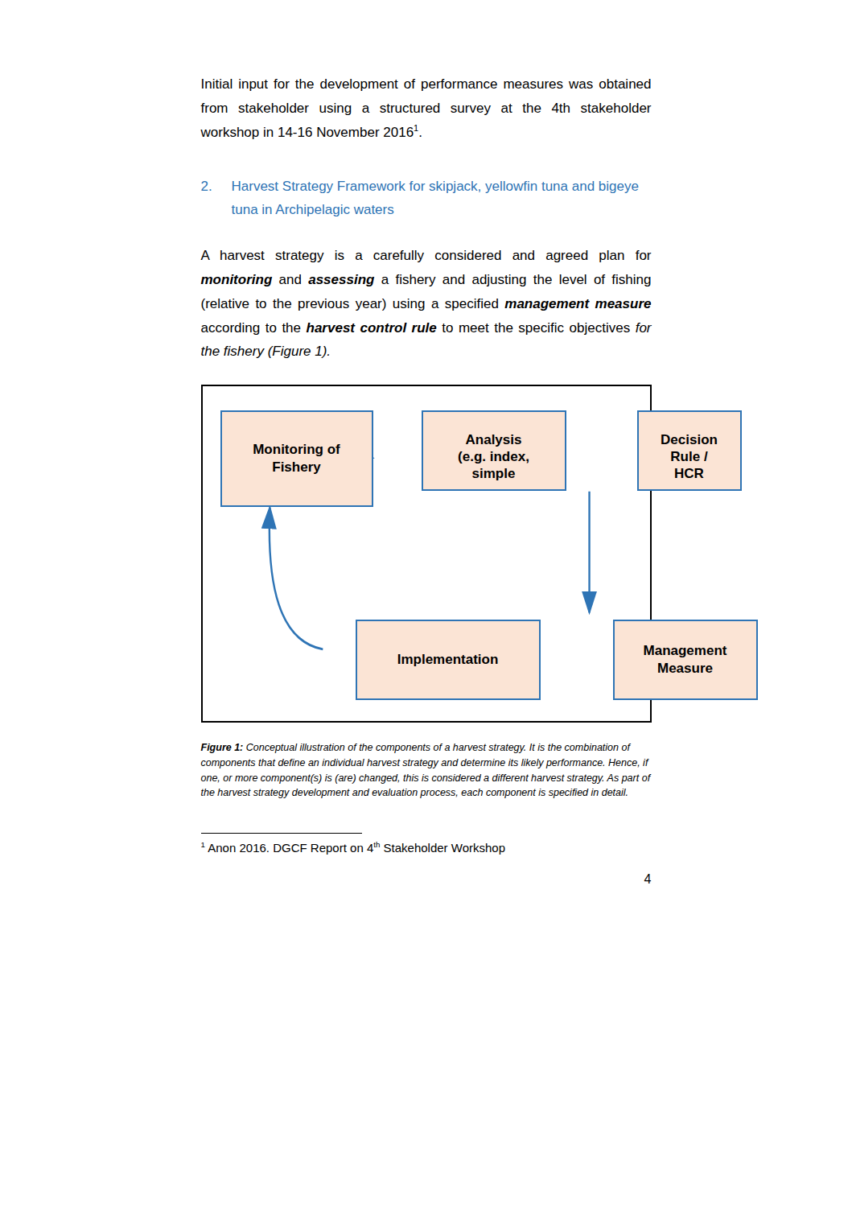Initial input for the development of performance measures was obtained from stakeholder using a structured survey at the 4th stakeholder workshop in 14-16 November 20161.
2. Harvest Strategy Framework for skipjack, yellowfin tuna and bigeye tuna in Archipelagic waters
A harvest strategy is a carefully considered and agreed plan for monitoring and assessing a fishery and adjusting the level of fishing (relative to the previous year) using a specified management measure according to the harvest control rule to meet the specific objectives for the fishery (Figure 1).
Monitoring of
Fishery
Analysis
(e.g. index,
simple
Decision
Rule /
HCR
Implementation
Management
Measure
Figure 1: Conceptual illustration of the components of a harvest strategy. It is the combination of components that define an individual harvest strategy and determine its likely performance. Hence, if one, or more component(s) is (are) changed, this is considered a different harvest strategy. As part of the harvest strategy development and evaluation process, each component is specified in detail.
1 Anon 2016. DGCF Report on 4th Stakeholder Workshop
4